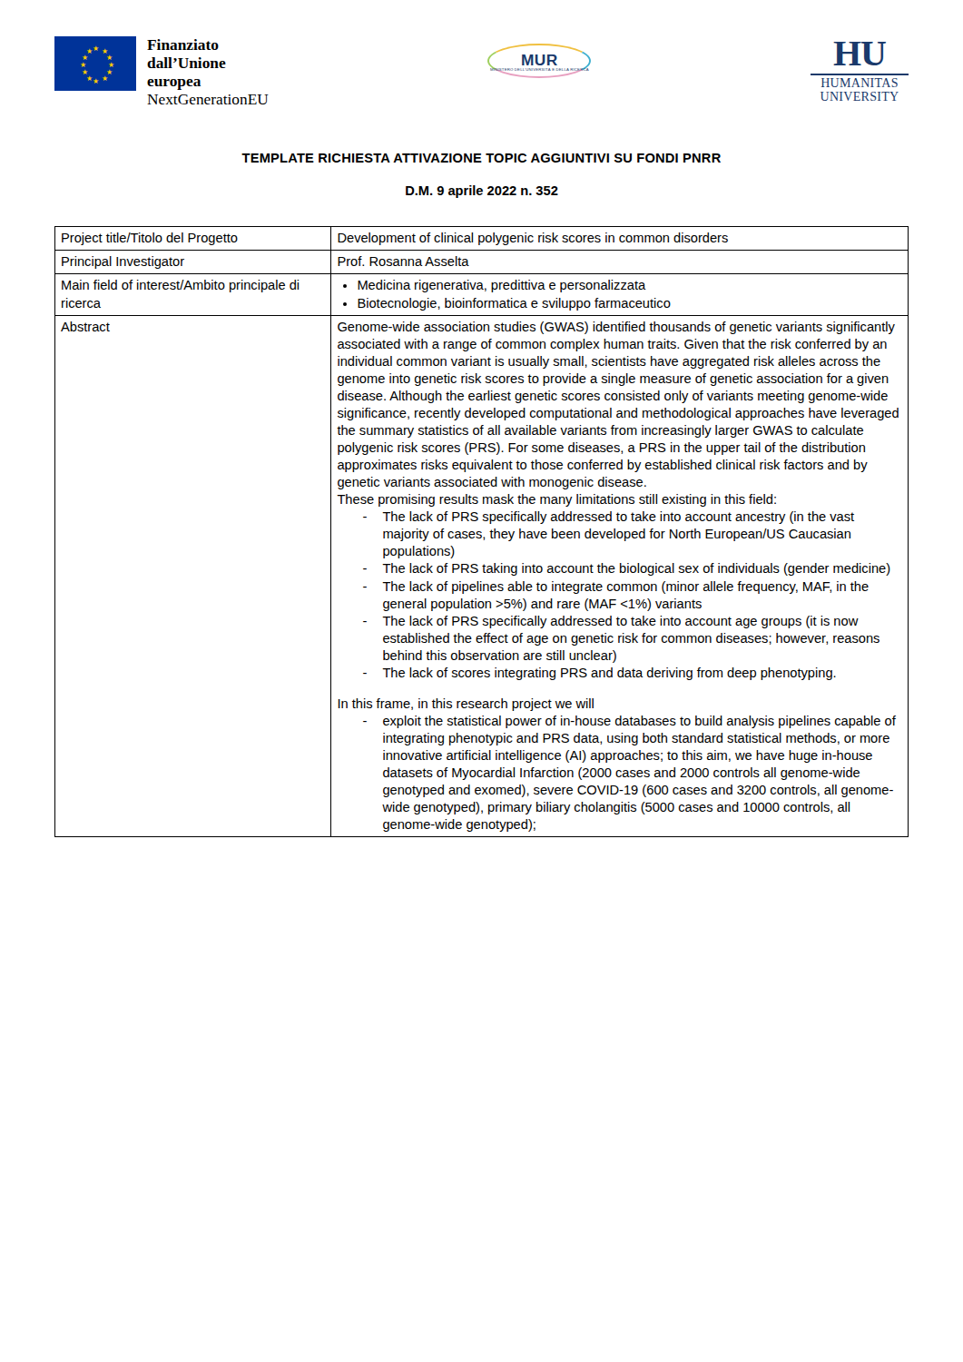★ ★ ★ ★ ★ ★ ★ ★ ★ ★ ★ ★
Finanziato
dall’Unione
europea
NextGenerationEU
MUR
MINISTERO DELL'UNIVERSITÀ E DELLA RICERCA
HU
HUMANITAS
UNIVERSITY
TEMPLATE RICHIESTA ATTIVAZIONE TOPIC AGGIUNTIVI SU FONDI PNRR
D.M. 9 aprile 2022 n. 352
| Project title/Titolo del Progetto | Development of clinical polygenic risk scores in common disorders |
| Principal Investigator | Prof. Rosanna Asselta |
| Main field of interest/Ambito principale di ricerca | Medicina rigenerativa, predittiva e personalizzata Biotecnologie, bioinformatica e sviluppo farmaceutico |
| Abstract | Genome-wide association studies (GWAS) identified thousands of genetic variants significantly associated with a range of common complex human traits. Given that the risk conferred by an individual common variant is usually small, scientists have aggregated risk alleles across the genome into genetic risk scores to provide a single measure of genetic association for a given disease. Although the earliest genetic scores consisted only of variants meeting genome-wide significance, recently developed computational and methodological approaches have leveraged the summary statistics of all available variants from increasingly larger GWAS to calculate polygenic risk scores (PRS). For some diseases, a PRS in the upper tail of the distribution approximates risks equivalent to those conferred by established clinical risk factors and by genetic variants associated with monogenic disease. These promising results mask the many limitations still existing in this field: The lack of PRS specifically addressed to take into account ancestry (in the vast majority of cases, they have been developed for North European/US Caucasian populations) The lack of PRS taking into account the biological sex of individuals (gender medicine) The lack of pipelines able to integrate common (minor allele frequency, MAF, in the general population >5%) and rare (MAF <1%) variants The lack of PRS specifically addressed to take into account age groups (it is now established the effect of age on genetic risk for common diseases; however, reasons behind this observation are still unclear) The lack of scores integrating PRS and data deriving from deep phenotyping. In this frame, in this research project we will exploit the statistical power of in-house databases to build analysis pipelines capable of integrating phenotypic and PRS data, using both standard statistical methods, or more innovative artificial intelligence (AI) approaches; to this aim, we have huge in-house datasets of Myocardial Infarction (2000 cases and 2000 controls all genome-wide genotyped and exomed), severe COVID-19 (600 cases and 3200 controls, all genome-wide genotyped), primary biliary cholangitis (5000 cases and 10000 controls, all genome-wide genotyped); |